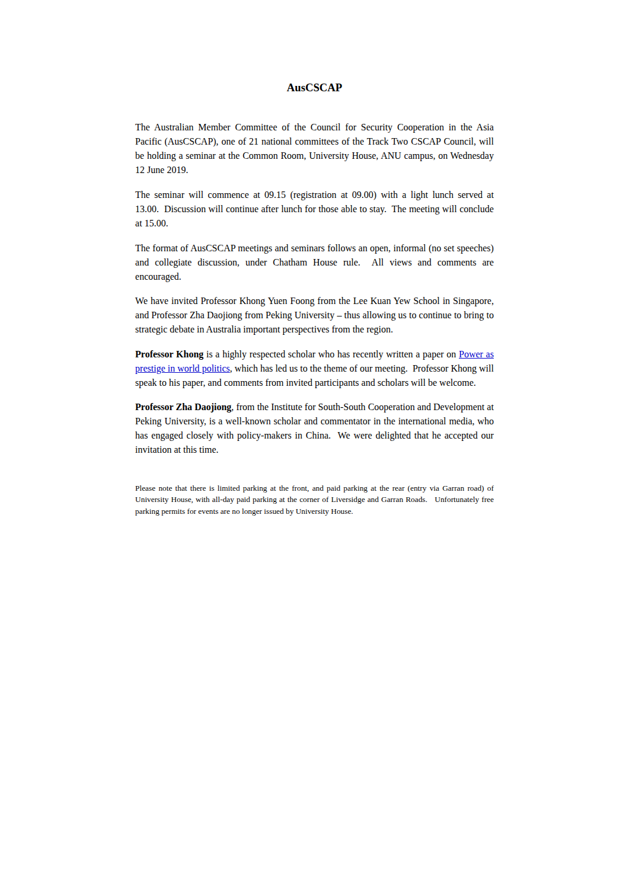AusCSCAP
The Australian Member Committee of the Council for Security Cooperation in the Asia Pacific (AusCSCAP), one of 21 national committees of the Track Two CSCAP Council, will be holding a seminar at the Common Room, University House, ANU campus, on Wednesday 12 June 2019.
The seminar will commence at 09.15 (registration at 09.00) with a light lunch served at 13.00. Discussion will continue after lunch for those able to stay. The meeting will conclude at 15.00.
The format of AusCSCAP meetings and seminars follows an open, informal (no set speeches) and collegiate discussion, under Chatham House rule. All views and comments are encouraged.
We have invited Professor Khong Yuen Foong from the Lee Kuan Yew School in Singapore, and Professor Zha Daojiong from Peking University – thus allowing us to continue to bring to strategic debate in Australia important perspectives from the region.
Professor Khong is a highly respected scholar who has recently written a paper on Power as prestige in world politics, which has led us to the theme of our meeting. Professor Khong will speak to his paper, and comments from invited participants and scholars will be welcome.
Professor Zha Daojiong, from the Institute for South-South Cooperation and Development at Peking University, is a well-known scholar and commentator in the international media, who has engaged closely with policy-makers in China. We were delighted that he accepted our invitation at this time.
Please note that there is limited parking at the front, and paid parking at the rear (entry via Garran road) of University House, with all-day paid parking at the corner of Liversidge and Garran Roads. Unfortunately free parking permits for events are no longer issued by University House.